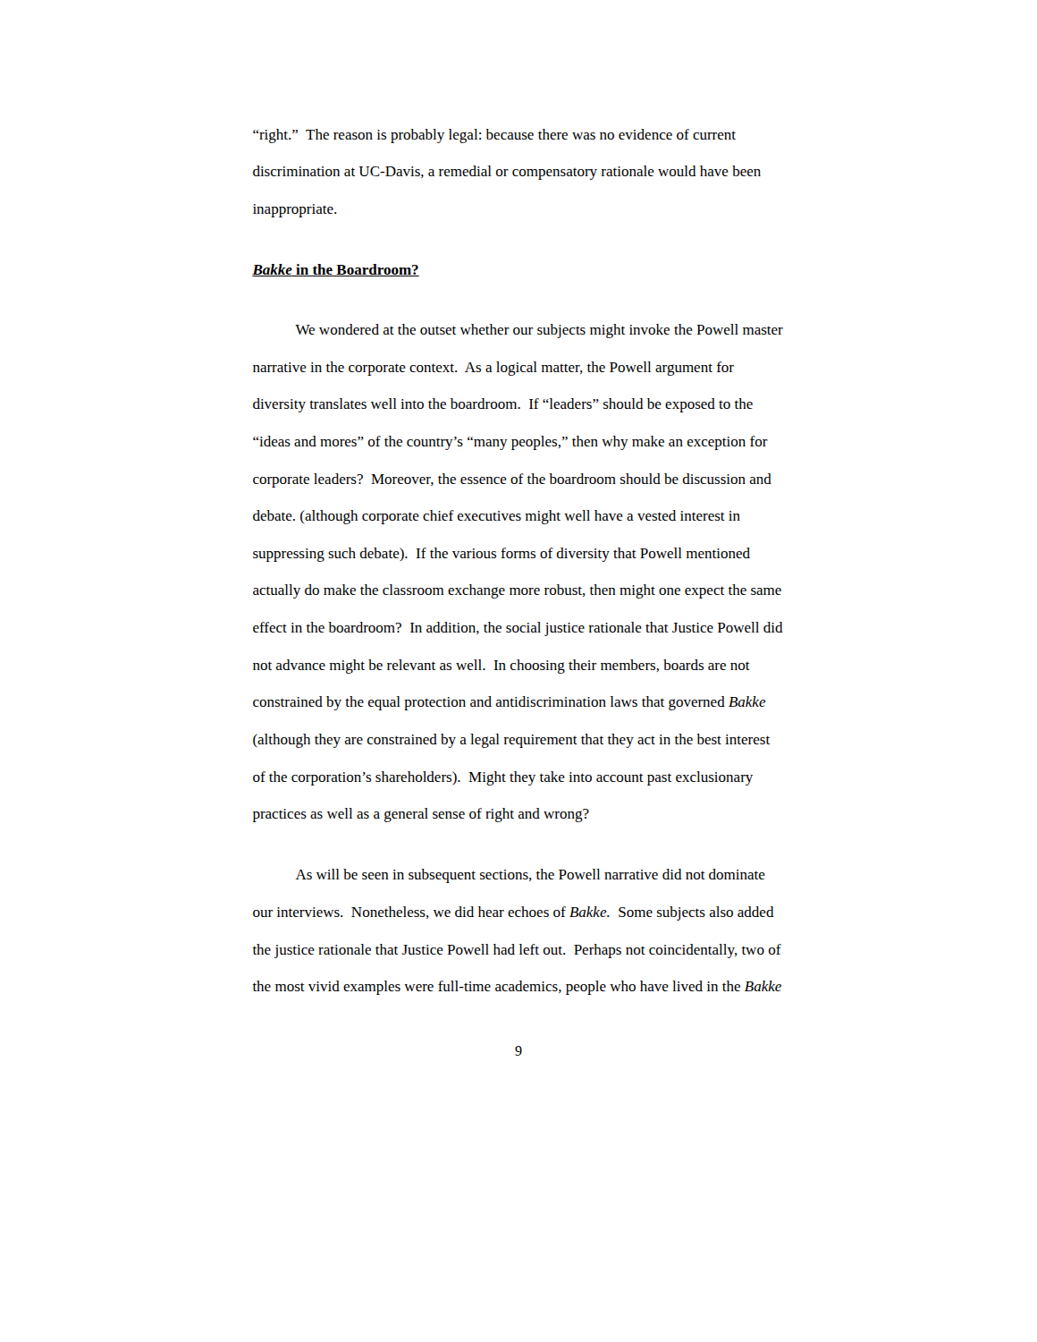“right.” The reason is probably legal: because there was no evidence of current discrimination at UC-Davis, a remedial or compensatory rationale would have been inappropriate.
Bakke in the Boardroom?
We wondered at the outset whether our subjects might invoke the Powell master narrative in the corporate context. As a logical matter, the Powell argument for diversity translates well into the boardroom. If “leaders” should be exposed to the “ideas and mores” of the country’s “many peoples,” then why make an exception for corporate leaders? Moreover, the essence of the boardroom should be discussion and debate. (although corporate chief executives might well have a vested interest in suppressing such debate). If the various forms of diversity that Powell mentioned actually do make the classroom exchange more robust, then might one expect the same effect in the boardroom? In addition, the social justice rationale that Justice Powell did not advance might be relevant as well. In choosing their members, boards are not constrained by the equal protection and antidiscrimination laws that governed Bakke (although they are constrained by a legal requirement that they act in the best interest of the corporation’s shareholders). Might they take into account past exclusionary practices as well as a general sense of right and wrong?
As will be seen in subsequent sections, the Powell narrative did not dominate our interviews. Nonetheless, we did hear echoes of Bakke. Some subjects also added the justice rationale that Justice Powell had left out. Perhaps not coincidentally, two of the most vivid examples were full-time academics, people who have lived in the Bakke
9